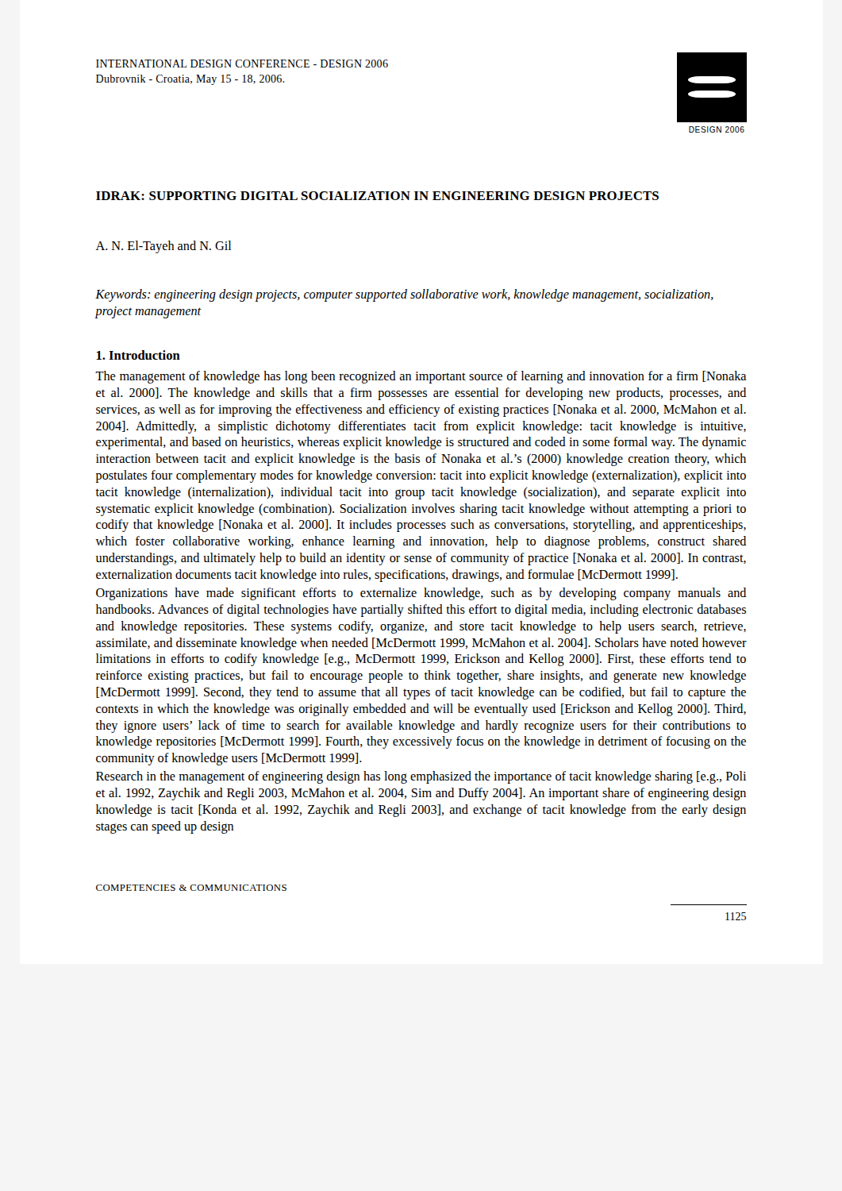International Design Conference - Design 2006
Dubrovnik - Croatia, May 15 - 18, 2006.
DESIGN 2006
IDRAK: Supporting Digital Socialization in Engineering Design Projects
A. N. El-Tayeh and N. Gil
Keywords: engineering design projects, computer supported sollaborative work, knowledge management, socialization, project management
1. Introduction
The management of knowledge has long been recognized an important source of learning and innovation for a firm [Nonaka et al. 2000]. The knowledge and skills that a firm possesses are essential for developing new products, processes, and services, as well as for improving the effectiveness and efficiency of existing practices [Nonaka et al. 2000, McMahon et al. 2004]. Admittedly, a simplistic dichotomy differentiates tacit from explicit knowledge: tacit knowledge is intuitive, experimental, and based on heuristics, whereas explicit knowledge is structured and coded in some formal way. The dynamic interaction between tacit and explicit knowledge is the basis of Nonaka et al.’s (2000) knowledge creation theory, which postulates four complementary modes for knowledge conversion: tacit into explicit knowledge (externalization), explicit into tacit knowledge (internalization), individual tacit into group tacit knowledge (socialization), and separate explicit into systematic explicit knowledge (combination). Socialization involves sharing tacit knowledge without attempting a priori to codify that knowledge [Nonaka et al. 2000]. It includes processes such as conversations, storytelling, and apprenticeships, which foster collaborative working, enhance learning and innovation, help to diagnose problems, construct shared understandings, and ultimately help to build an identity or sense of community of practice [Nonaka et al. 2000]. In contrast, externalization documents tacit knowledge into rules, specifications, drawings, and formulae [McDermott 1999].
Organizations have made significant efforts to externalize knowledge, such as by developing company manuals and handbooks. Advances of digital technologies have partially shifted this effort to digital media, including electronic databases and knowledge repositories. These systems codify, organize, and store tacit knowledge to help users search, retrieve, assimilate, and disseminate knowledge when needed [McDermott 1999, McMahon et al. 2004]. Scholars have noted however limitations in efforts to codify knowledge [e.g., McDermott 1999, Erickson and Kellog 2000]. First, these efforts tend to reinforce existing practices, but fail to encourage people to think together, share insights, and generate new knowledge [McDermott 1999]. Second, they tend to assume that all types of tacit knowledge can be codified, but fail to capture the contexts in which the knowledge was originally embedded and will be eventually used [Erickson and Kellog 2000]. Third, they ignore users’ lack of time to search for available knowledge and hardly recognize users for their contributions to knowledge repositories [McDermott 1999]. Fourth, they excessively focus on the knowledge in detriment of focusing on the community of knowledge users [McDermott 1999].
Research in the management of engineering design has long emphasized the importance of tacit knowledge sharing [e.g., Poli et al. 1992, Zaychik and Regli 2003, McMahon et al. 2004, Sim and Duffy 2004]. An important share of engineering design knowledge is tacit [Konda et al. 1992, Zaychik and Regli 2003], and exchange of tacit knowledge from the early design stages can speed up design
Competencies & Communications
1125